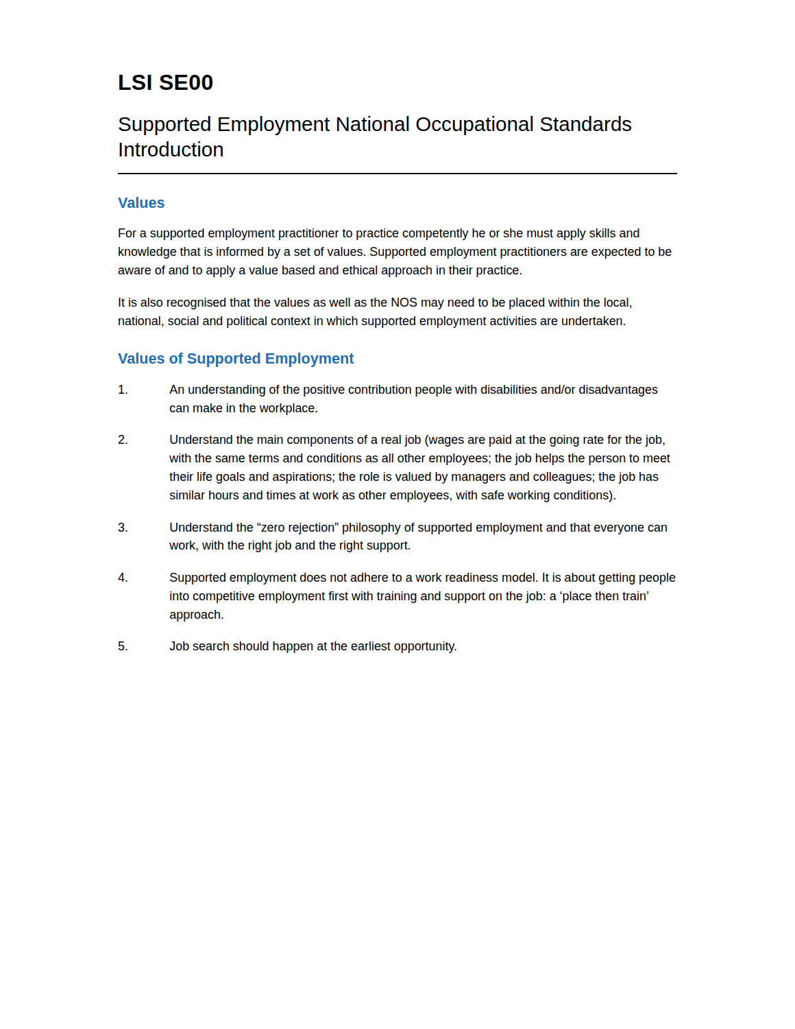LSI SE00
Supported Employment National Occupational Standards Introduction
Values
For a supported employment practitioner to practice competently he or she must apply skills and knowledge that is informed by a set of values. Supported employment practitioners are expected to be aware of and to apply a value based and ethical approach in their practice.
It is also recognised that the values as well as the NOS may need to be placed within the local, national, social and political context in which supported employment activities are undertaken.
Values of Supported Employment
An understanding of the positive contribution people with disabilities and/or disadvantages can make in the workplace.
Understand the main components of a real job (wages are paid at the going rate for the job, with the same terms and conditions as all other employees; the job helps the person to meet their life goals and aspirations; the role is valued by managers and colleagues; the job has similar hours and times at work as other employees, with safe working conditions).
Understand the “zero rejection” philosophy of supported employment and that everyone can work, with the right job and the right support.
Supported employment does not adhere to a work readiness model. It is about getting people into competitive employment first with training and support on the job: a ‘place then train’ approach.
Job search should happen at the earliest opportunity.